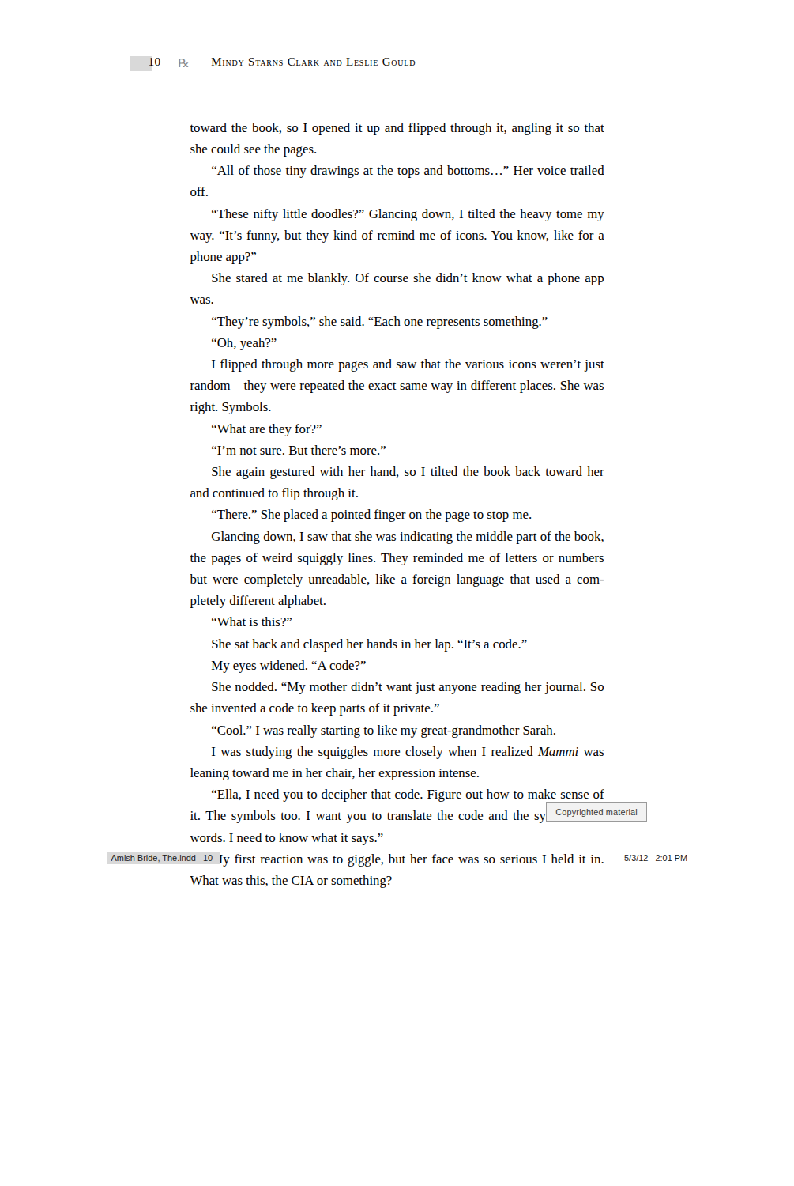10 ℞ Mindy Starns Clark and Leslie Gould
toward the book, so I opened it up and flipped through it, angling it so that she could see the pages.
“All of those tiny drawings at the tops and bottoms…” Her voice trailed off.
“These nifty little doodles?” Glancing down, I tilted the heavy tome my way. “It’s funny, but they kind of remind me of icons. You know, like for a phone app?”
She stared at me blankly. Of course she didn’t know what a phone app was.
“They’re symbols,” she said. “Each one represents something.”
“Oh, yeah?”
I flipped through more pages and saw that the various icons weren’t just random—they were repeated the exact same way in different places. She was right. Symbols.
“What are they for?”
“I’m not sure. But there’s more.”
She again gestured with her hand, so I tilted the book back toward her and continued to flip through it.
“There.” She placed a pointed finger on the page to stop me.
Glancing down, I saw that she was indicating the middle part of the book, the pages of weird squiggly lines. They reminded me of letters or numbers but were completely unreadable, like a foreign language that used a completely different alphabet.
“What is this?”
She sat back and clasped her hands in her lap. “It’s a code.”
My eyes widened. “A code?”
She nodded. “My mother didn’t want just anyone reading her journal. So she invented a code to keep parts of it private.”
“Cool.” I was really starting to like my great-grandmother Sarah.
I was studying the squiggles more closely when I realized Mammi was leaning toward me in her chair, her expression intense.
“Ella, I need you to decipher that code. Figure out how to make sense of it. The symbols too. I want you to translate the code and the symbols into words. I need to know what it says.”
My first reaction was to giggle, but her face was so serious I held it in. What was this, the CIA or something?
Copyrighted material
Amish Bride, The.indd 10 5/3/12 2:01 PM